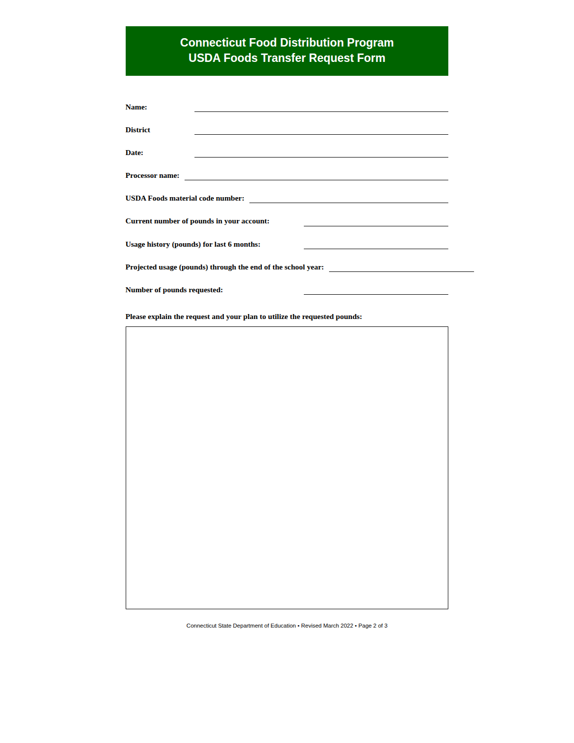Connecticut Food Distribution Program USDA Foods Transfer Request Form
Name:
District
Date:
Processor name:
USDA Foods material code number:
Current number of pounds in your account:
Usage history (pounds) for last 6 months:
Projected usage (pounds) through the end of the school year:
Number of pounds requested:
Please explain the request and your plan to utilize the requested pounds:
Connecticut State Department of Education • Revised March 2022 • Page 2 of 3